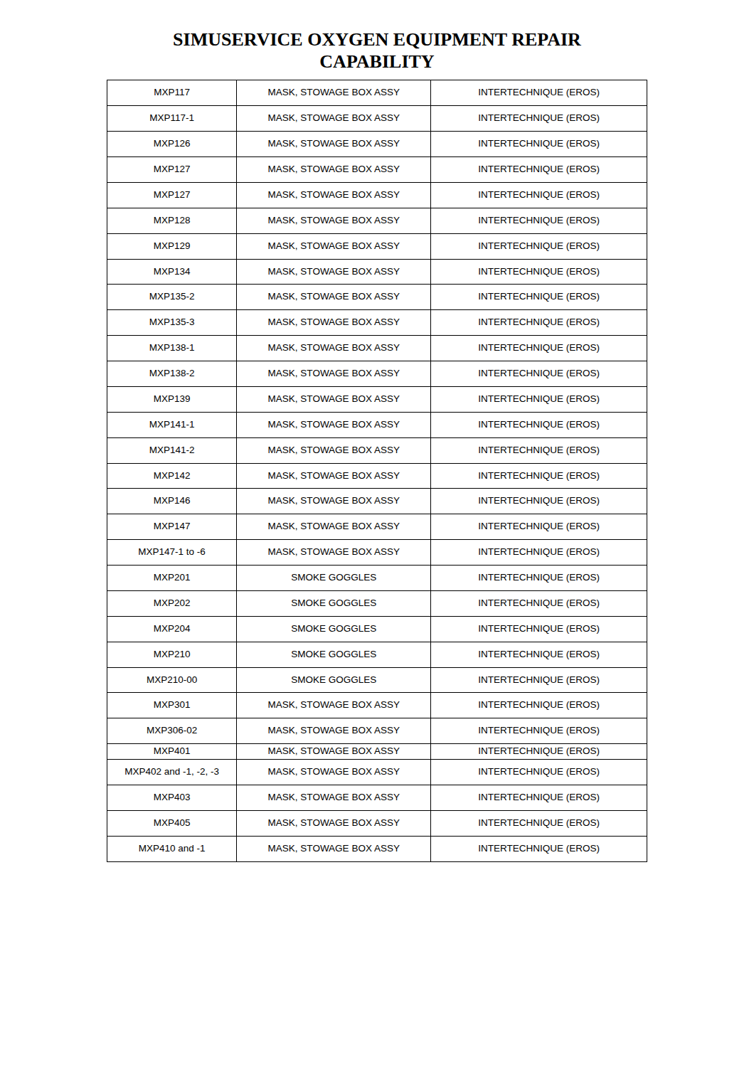SIMUSERVICE OXYGEN EQUIPMENT REPAIR
CAPABILITY
| MXP117 | MASK, STOWAGE BOX ASSY | INTERTECHNIQUE (EROS) |
| MXP117-1 | MASK, STOWAGE BOX ASSY | INTERTECHNIQUE (EROS) |
| MXP126 | MASK, STOWAGE BOX ASSY | INTERTECHNIQUE (EROS) |
| MXP127 | MASK, STOWAGE BOX ASSY | INTERTECHNIQUE (EROS) |
| MXP127 | MASK, STOWAGE BOX ASSY | INTERTECHNIQUE (EROS) |
| MXP128 | MASK, STOWAGE BOX ASSY | INTERTECHNIQUE (EROS) |
| MXP129 | MASK, STOWAGE BOX ASSY | INTERTECHNIQUE (EROS) |
| MXP134 | MASK, STOWAGE BOX ASSY | INTERTECHNIQUE (EROS) |
| MXP135-2 | MASK, STOWAGE BOX ASSY | INTERTECHNIQUE (EROS) |
| MXP135-3 | MASK, STOWAGE BOX ASSY | INTERTECHNIQUE (EROS) |
| MXP138-1 | MASK, STOWAGE BOX ASSY | INTERTECHNIQUE (EROS) |
| MXP138-2 | MASK, STOWAGE BOX ASSY | INTERTECHNIQUE (EROS) |
| MXP139 | MASK, STOWAGE BOX ASSY | INTERTECHNIQUE (EROS) |
| MXP141-1 | MASK, STOWAGE BOX ASSY | INTERTECHNIQUE (EROS) |
| MXP141-2 | MASK, STOWAGE BOX ASSY | INTERTECHNIQUE (EROS) |
| MXP142 | MASK, STOWAGE BOX ASSY | INTERTECHNIQUE (EROS) |
| MXP146 | MASK, STOWAGE BOX ASSY | INTERTECHNIQUE (EROS) |
| MXP147 | MASK, STOWAGE BOX ASSY | INTERTECHNIQUE (EROS) |
| MXP147-1 to -6 | MASK, STOWAGE BOX ASSY | INTERTECHNIQUE (EROS) |
| MXP201 | SMOKE GOGGLES | INTERTECHNIQUE (EROS) |
| MXP202 | SMOKE GOGGLES | INTERTECHNIQUE (EROS) |
| MXP204 | SMOKE GOGGLES | INTERTECHNIQUE (EROS) |
| MXP210 | SMOKE GOGGLES | INTERTECHNIQUE (EROS) |
| MXP210-00 | SMOKE GOGGLES | INTERTECHNIQUE (EROS) |
| MXP301 | MASK, STOWAGE BOX ASSY | INTERTECHNIQUE (EROS) |
| MXP306-02 | MASK, STOWAGE BOX ASSY | INTERTECHNIQUE (EROS) |
| MXP401 | MASK, STOWAGE BOX ASSY | INTERTECHNIQUE (EROS) |
| MXP402 and -1, -2, -3 | MASK, STOWAGE BOX ASSY | INTERTECHNIQUE (EROS) |
| MXP403 | MASK, STOWAGE BOX ASSY | INTERTECHNIQUE (EROS) |
| MXP405 | MASK, STOWAGE BOX ASSY | INTERTECHNIQUE (EROS) |
| MXP410 and -1 | MASK, STOWAGE BOX ASSY | INTERTECHNIQUE (EROS) |